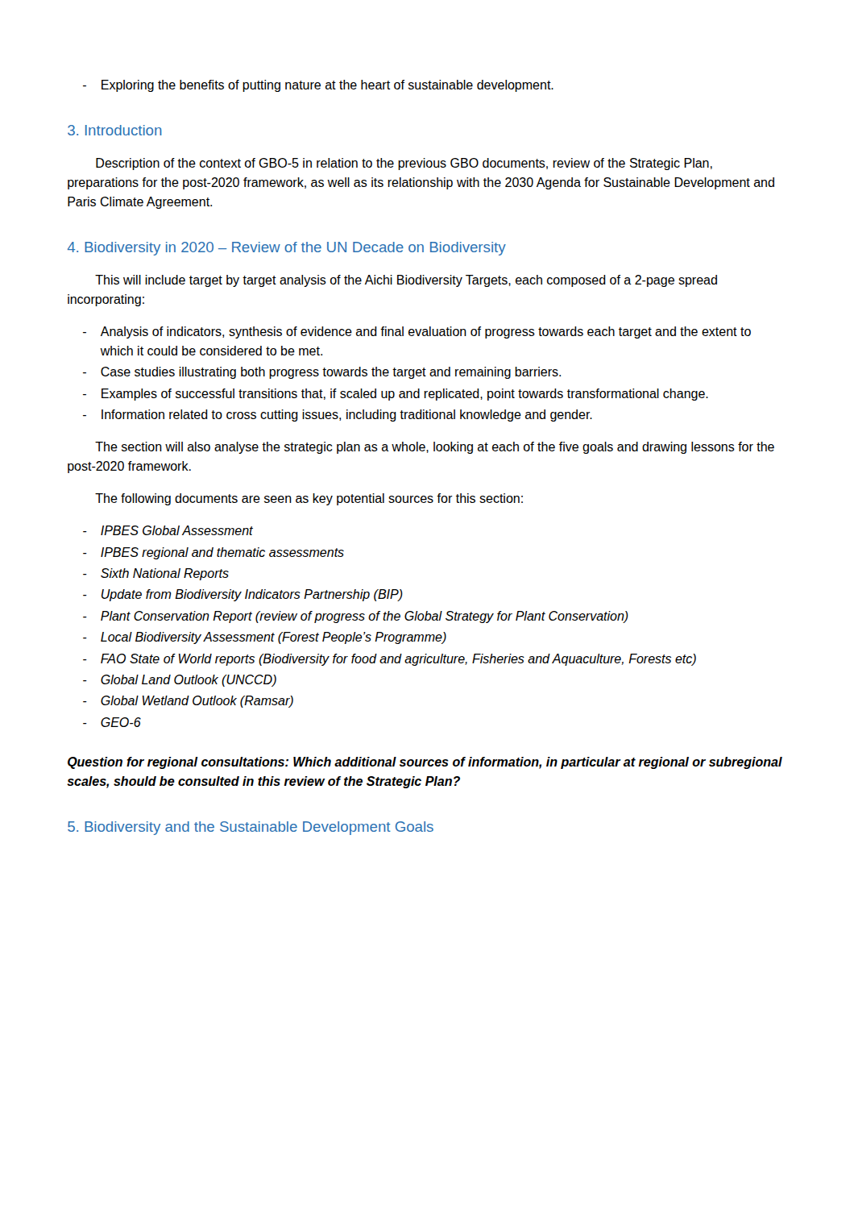Exploring the benefits of putting nature at the heart of sustainable development.
3. Introduction
Description of the context of GBO-5 in relation to the previous GBO documents, review of the Strategic Plan, preparations for the post-2020 framework, as well as its relationship with the 2030 Agenda for Sustainable Development and Paris Climate Agreement.
4. Biodiversity in 2020 – Review of the UN Decade on Biodiversity
This will include target by target analysis of the Aichi Biodiversity Targets, each composed of a 2-page spread incorporating:
Analysis of indicators, synthesis of evidence and final evaluation of progress towards each target and the extent to which it could be considered to be met.
Case studies illustrating both progress towards the target and remaining barriers.
Examples of successful transitions that, if scaled up and replicated, point towards transformational change.
Information related to cross cutting issues, including traditional knowledge and gender.
The section will also analyse the strategic plan as a whole, looking at each of the five goals and drawing lessons for the post-2020 framework.
The following documents are seen as key potential sources for this section:
IPBES Global Assessment
IPBES regional and thematic assessments
Sixth National Reports
Update from Biodiversity Indicators Partnership (BIP)
Plant Conservation Report (review of progress of the Global Strategy for Plant Conservation)
Local Biodiversity Assessment (Forest People’s Programme)
FAO State of World reports (Biodiversity for food and agriculture, Fisheries and Aquaculture, Forests etc)
Global Land Outlook (UNCCD)
Global Wetland Outlook (Ramsar)
GEO-6
Question for regional consultations: Which additional sources of information, in particular at regional or subregional scales, should be consulted in this review of the Strategic Plan?
5. Biodiversity and the Sustainable Development Goals